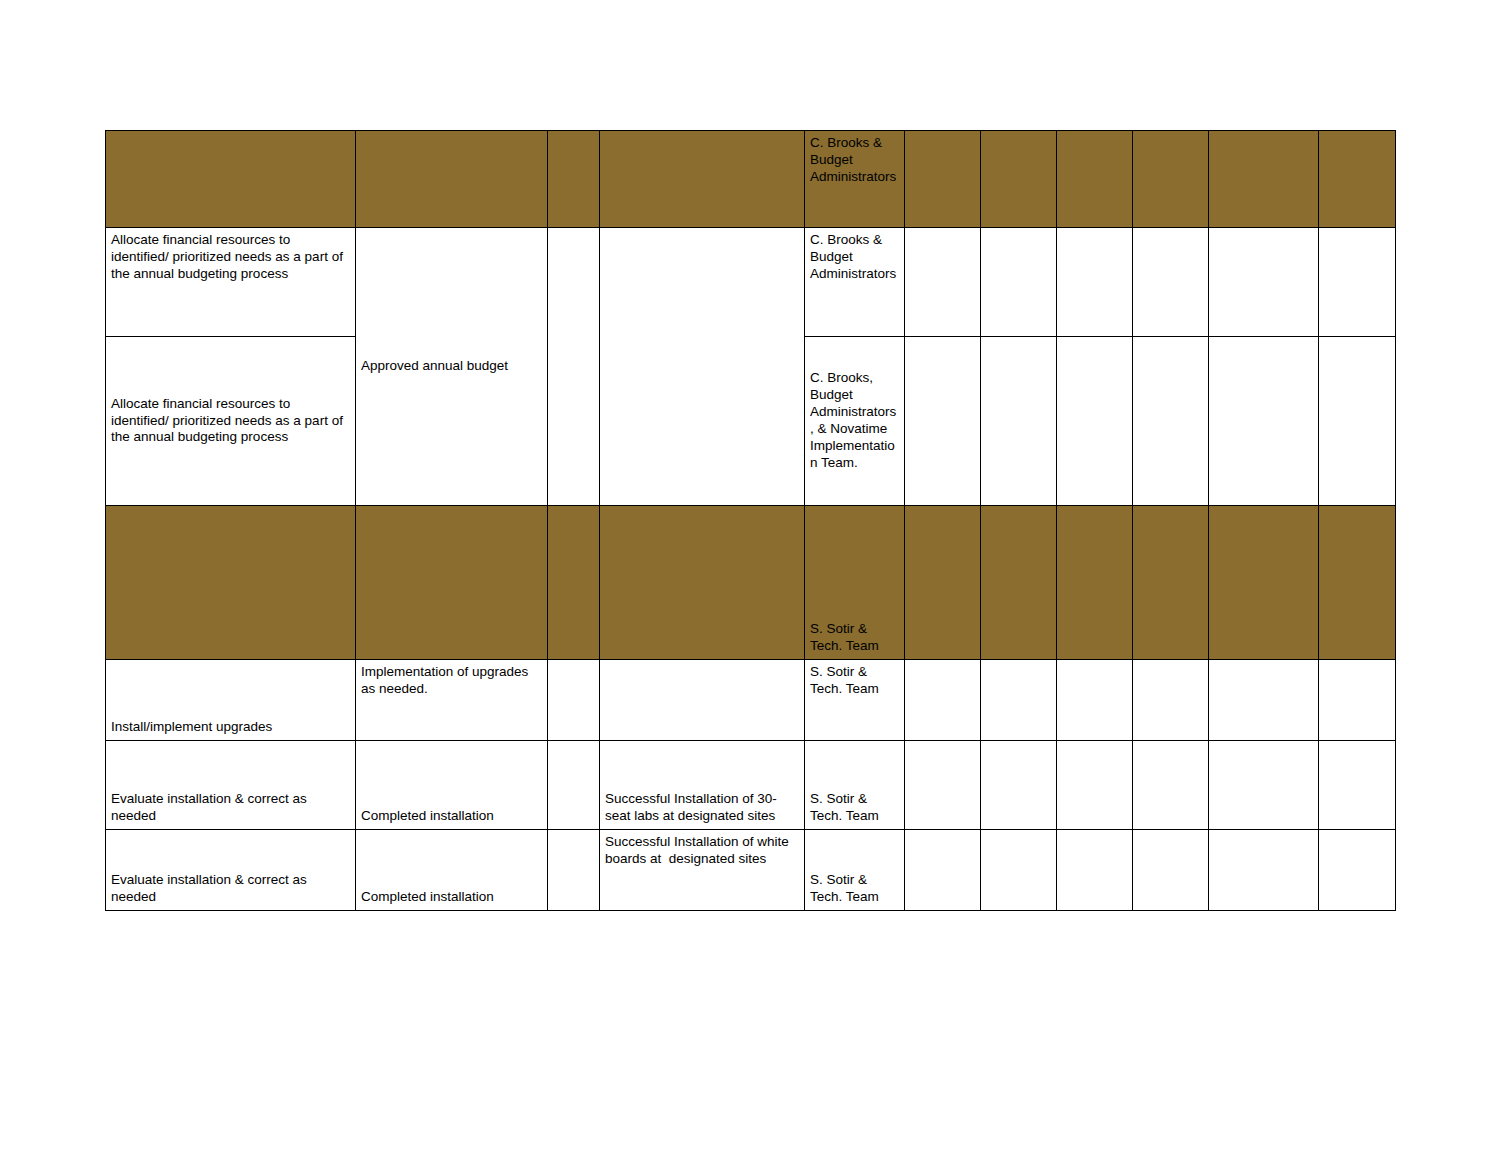| | | | | C. Brooks & Budget Administrators | | | | | | |
| Allocate financial resources to identified/ prioritized needs as a part of the annual budgeting process | Approved annual budget | | | C. Brooks & Budget Administrators | | | | | | |
| Allocate financial resources to identified/ prioritized needs as a part of the annual budgeting process | C. Brooks, Budget Administrators, & Novatime Implementation Team. | | | | | | |
| | | | | S. Sotir & Tech. Team | | | | | | |
| Install/implement upgrades | Implementation of upgrades as needed. | | | S. Sotir & Tech. Team | | | | | | |
| Evaluate installation & correct as needed | Completed installation | | Successful Installation of 30-seat labs at designated sites | S. Sotir & Tech. Team | | | | | | |
| Evaluate installation & correct as needed | Completed installation | | Successful Installation of white boards at designated sites | S. Sotir & Tech. Team | | | | | | |